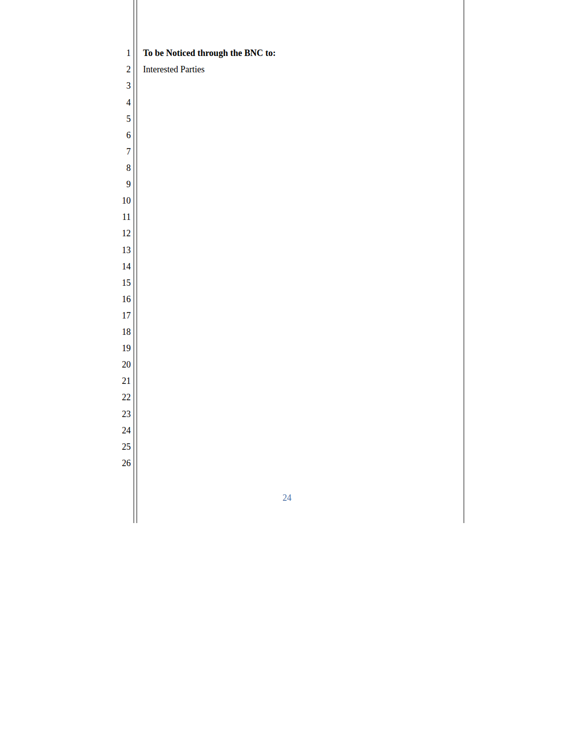1
2
3
4
5
6
7
8
9
10
11
12
13
14
15
16
17
18
19
20
21
22
23
24
25
26
To be Noticed through the BNC to:
Interested Parties
24